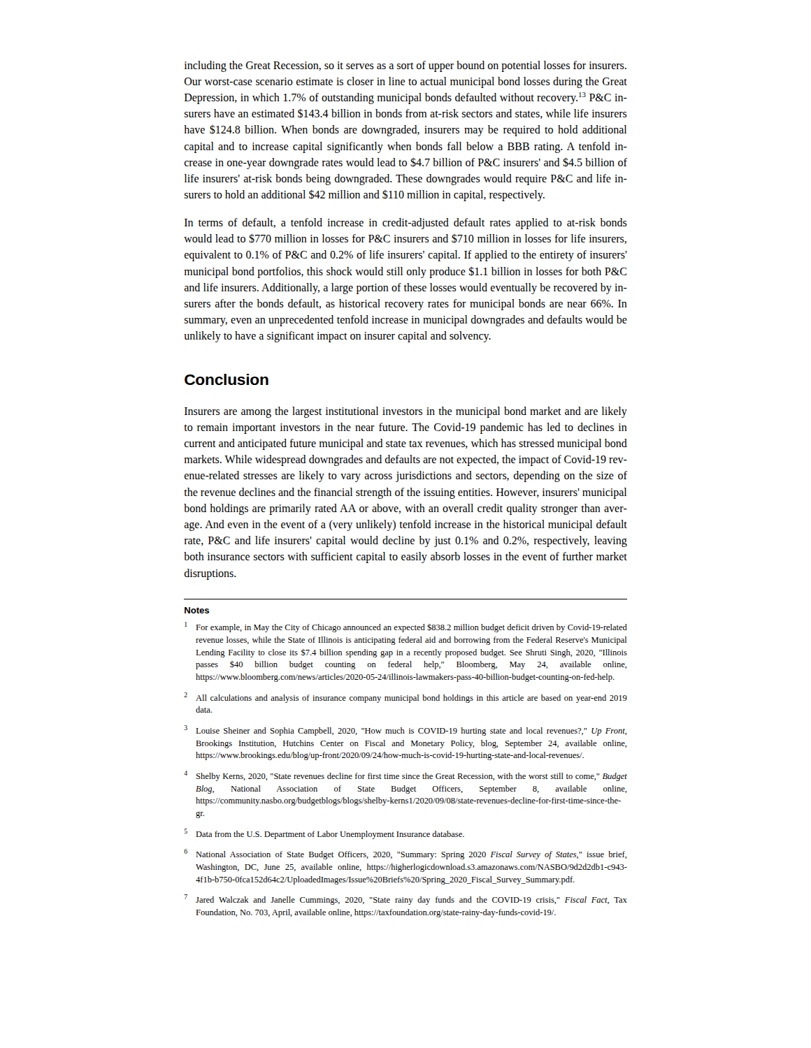including the Great Recession, so it serves as a sort of upper bound on potential losses for insurers. Our worst-case scenario estimate is closer in line to actual municipal bond losses during the Great Depression, in which 1.7% of outstanding municipal bonds defaulted without recovery.13 P&C insurers have an estimated $143.4 billion in bonds from at-risk sectors and states, while life insurers have $124.8 billion. When bonds are downgraded, insurers may be required to hold additional capital and to increase capital significantly when bonds fall below a BBB rating. A tenfold increase in one-year downgrade rates would lead to $4.7 billion of P&C insurers' and $4.5 billion of life insurers' at-risk bonds being downgraded. These downgrades would require P&C and life insurers to hold an additional $42 million and $110 million in capital, respectively.
In terms of default, a tenfold increase in credit-adjusted default rates applied to at-risk bonds would lead to $770 million in losses for P&C insurers and $710 million in losses for life insurers, equivalent to 0.1% of P&C and 0.2% of life insurers' capital. If applied to the entirety of insurers' municipal bond portfolios, this shock would still only produce $1.1 billion in losses for both P&C and life insurers. Additionally, a large portion of these losses would eventually be recovered by insurers after the bonds default, as historical recovery rates for municipal bonds are near 66%. In summary, even an unprecedented tenfold increase in municipal downgrades and defaults would be unlikely to have a significant impact on insurer capital and solvency.
Conclusion
Insurers are among the largest institutional investors in the municipal bond market and are likely to remain important investors in the near future. The Covid-19 pandemic has led to declines in current and anticipated future municipal and state tax revenues, which has stressed municipal bond markets. While widespread downgrades and defaults are not expected, the impact of Covid-19 revenue-related stresses are likely to vary across jurisdictions and sectors, depending on the size of the revenue declines and the financial strength of the issuing entities. However, insurers' municipal bond holdings are primarily rated AA or above, with an overall credit quality stronger than average. And even in the event of a (very unlikely) tenfold increase in the historical municipal default rate, P&C and life insurers' capital would decline by just 0.1% and 0.2%, respectively, leaving both insurance sectors with sufficient capital to easily absorb losses in the event of further market disruptions.
Notes
For example, in May the City of Chicago announced an expected $838.2 million budget deficit driven by Covid-19-related revenue losses, while the State of Illinois is anticipating federal aid and borrowing from the Federal Reserve's Municipal Lending Facility to close its $7.4 billion spending gap in a recently proposed budget. See Shruti Singh, 2020, "Illinois passes $40 billion budget counting on federal help," Bloomberg, May 24, available online, https://www.bloomberg.com/news/articles/2020-05-24/illinois-lawmakers-pass-40-billion-budget-counting-on-fed-help.
All calculations and analysis of insurance company municipal bond holdings in this article are based on year-end 2019 data.
Louise Sheiner and Sophia Campbell, 2020, "How much is COVID-19 hurting state and local revenues?," Up Front, Brookings Institution, Hutchins Center on Fiscal and Monetary Policy, blog, September 24, available online, https://www.brookings.edu/blog/up-front/2020/09/24/how-much-is-covid-19-hurting-state-and-local-revenues/.
Shelby Kerns, 2020, "State revenues decline for first time since the Great Recession, with the worst still to come," Budget Blog, National Association of State Budget Officers, September 8, available online, https://community.nasbo.org/budgetblogs/blogs/shelby-kerns1/2020/09/08/state-revenues-decline-for-first-time-since-the-gr.
Data from the U.S. Department of Labor Unemployment Insurance database.
National Association of State Budget Officers, 2020, "Summary: Spring 2020 Fiscal Survey of States," issue brief, Washington, DC, June 25, available online, https://higherlogicdownload.s3.amazonaws.com/NASBO/9d2d2db1-c943-4f1b-b750-0fca152d64c2/UploadedImages/Issue%20Briefs%20/Spring_2020_Fiscal_Survey_Summary.pdf.
Jared Walczak and Janelle Cummings, 2020, "State rainy day funds and the COVID-19 crisis," Fiscal Fact, Tax Foundation, No. 703, April, available online, https://taxfoundation.org/state-rainy-day-funds-covid-19/.